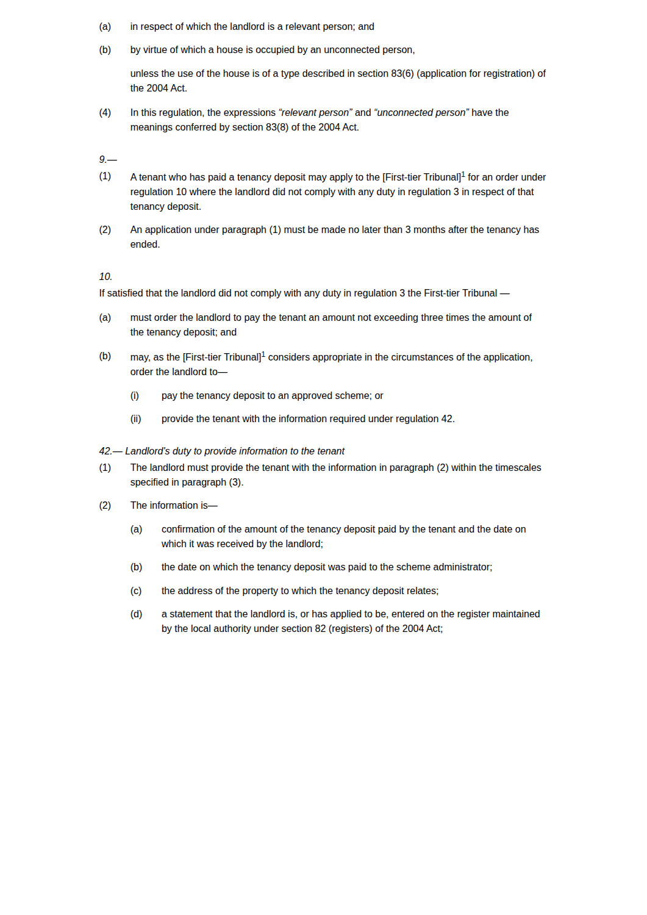(a) in respect of which the landlord is a relevant person; and
(b) by virtue of which a house is occupied by an unconnected person,
unless the use of the house is of a type described in section 83(6) (application for registration) of the 2004 Act.
(4) In this regulation, the expressions “relevant person” and “unconnected person” have the meanings conferred by section 83(8) of the 2004 Act.
9.—
(1) A tenant who has paid a tenancy deposit may apply to the [First-tier Tribunal]1 for an order under regulation 10 where the landlord did not comply with any duty in regulation 3 in respect of that tenancy deposit.
(2) An application under paragraph (1) must be made no later than 3 months after the tenancy has ended.
10.
If satisfied that the landlord did not comply with any duty in regulation 3 the First-tier Tribunal —
(a) must order the landlord to pay the tenant an amount not exceeding three times the amount of the tenancy deposit; and
(b) may, as the [First-tier Tribunal]1 considers appropriate in the circumstances of the application, order the landlord to—
(i) pay the tenancy deposit to an approved scheme; or
(ii) provide the tenant with the information required under regulation 42.
42.— Landlord's duty to provide information to the tenant
(1) The landlord must provide the tenant with the information in paragraph (2) within the timescales specified in paragraph (3).
(2) The information is—
(a) confirmation of the amount of the tenancy deposit paid by the tenant and the date on which it was received by the landlord;
(b) the date on which the tenancy deposit was paid to the scheme administrator;
(c) the address of the property to which the tenancy deposit relates;
(d) a statement that the landlord is, or has applied to be, entered on the register maintained by the local authority under section 82 (registers) of the 2004 Act;